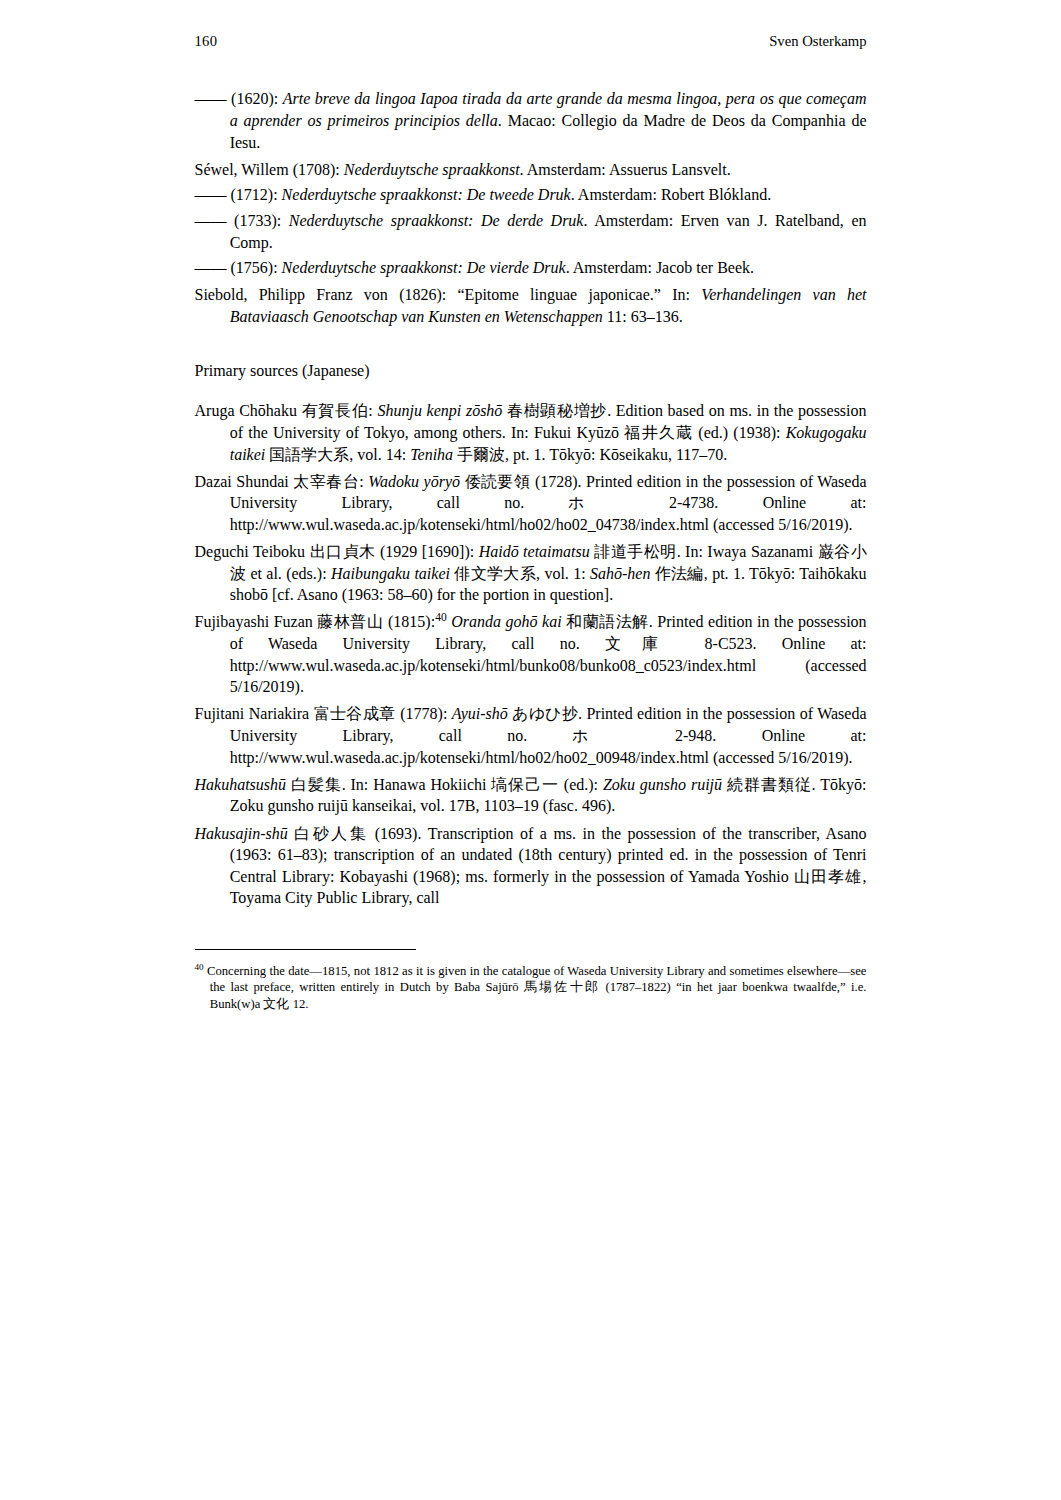160 Sven Osterkamp
—— (1620): Arte breve da lingoa Iapoa tirada da arte grande da mesma lingoa, pera os que começam a aprender os primeiros principios della. Macao: Collegio da Madre de Deos da Companhia de Iesu.
Séwel, Willem (1708): Nederduytsche spraakkonst. Amsterdam: Assuerus Lansvelt.
—— (1712): Nederduytsche spraakkonst: De tweede Druk. Amsterdam: Robert Blókland.
—— (1733): Nederduytsche spraakkonst: De derde Druk. Amsterdam: Erven van J. Ratelband, en Comp.
—— (1756): Nederduytsche spraakkonst: De vierde Druk. Amsterdam: Jacob ter Beek.
Siebold, Philipp Franz von (1826): “Epitome linguae japonicae.” In: Verhandelingen van het Bataviaasch Genootschap van Kunsten en Wetenschappen 11: 63–136.
Primary sources (Japanese)
Aruga Chōhaku 有賀長伯: Shunju kenpi zōshō 春樹顕秘増抄. Edition based on ms. in the possession of the University of Tokyo, among others. In: Fukui Kyūzō 福井久蔵 (ed.) (1938): Kokugogaku taikei 国語学大系, vol. 14: Teniha 手爾波, pt. 1. Tōkyō: Kōseikaku, 117–70.
Dazai Shundai 太宰春台: Wadoku yōryō 倭読要領 (1728). Printed edition in the possession of Waseda University Library, call no. ホ 2-4738. Online at: http://www.wul.waseda.ac.jp/kotenseki/html/ho02/ho02_04738/index.html (accessed 5/16/2019).
Deguchi Teiboku 出口貞木 (1929 [1690]): Haidō tetaimatsu 誹道手松明. In: Iwaya Sazanami 巌谷小波 et al. (eds.): Haibungaku taikei 俳文学大系, vol. 1: Sahō-hen 作法編, pt. 1. Tōkyō: Taihōkaku shobō [cf. Asano (1963: 58–60) for the portion in question].
Fujibayashi Fuzan 藤林普山 (1815):40 Oranda gohō kai 和蘭語法解. Printed edition in the possession of Waseda University Library, call no. 文庫 8-C523. Online at: http://www.wul.waseda.ac.jp/kotenseki/html/bunko08/bunko08_c0523/index.html (accessed 5/16/2019).
Fujitani Nariakira 富士谷成章 (1778): Ayui-shō あゆひ抄. Printed edition in the possession of Waseda University Library, call no. ホ 2-948. Online at: http://www.wul.waseda.ac.jp/kotenseki/html/ho02/ho02_00948/index.html (accessed 5/16/2019).
Hakuhatsushū 白髪集. In: Hanawa Hokiichi 塙保己一 (ed.): Zoku gunsho ruijū 続群書類従. Tōkyō: Zoku gunsho ruijū kanseikai, vol. 17B, 1103–19 (fasc. 496).
Hakusajin-shū 白砂人集 (1693). Transcription of a ms. in the possession of the transcriber, Asano (1963: 61–83); transcription of an undated (18th century) printed ed. in the possession of Tenri Central Library: Kobayashi (1968); ms. formerly in the possession of Yamada Yoshio 山田孝雄, Toyama City Public Library, call
40 Concerning the date—1815, not 1812 as it is given in the catalogue of Waseda University Library and sometimes elsewhere—see the last preface, written entirely in Dutch by Baba Sajūrō 馬場佐十郎 (1787–1822) “in het jaar boenkwa twaalfde,” i.e. Bunk(w)a 文化 12.